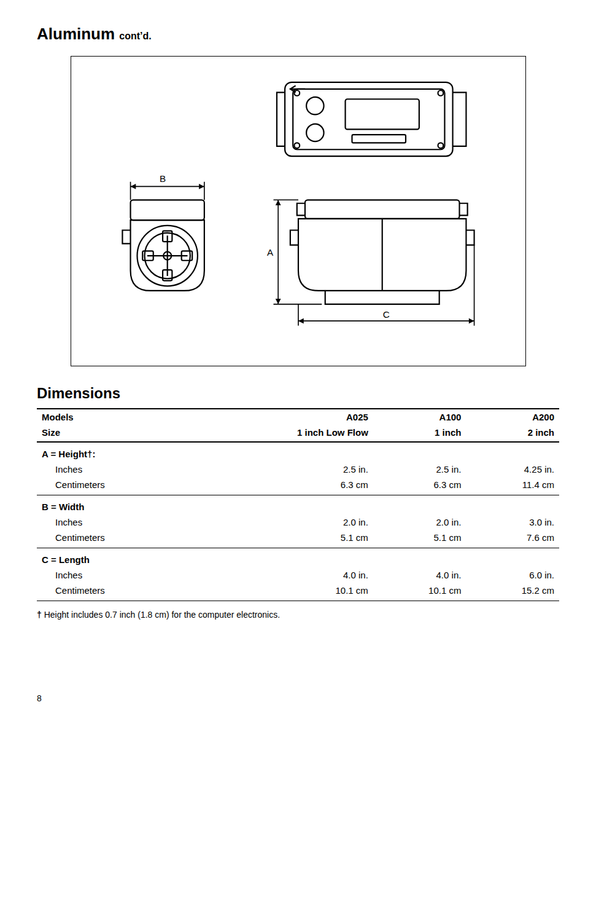Aluminum cont’d.
B A C
Dimensions
| Models | A025 | A100 | A200 |
| --- | --- | --- | --- |
| Size | 1 inch Low Flow | 1 inch | 2 inch |
| A = Height†: | | | |
| Inches | 2.5 in. | 2.5 in. | 4.25 in. |
| Centimeters | 6.3 cm | 6.3 cm | 11.4 cm |
| B = Width | | | |
| Inches | 2.0 in. | 2.0 in. | 3.0 in. |
| Centimeters | 5.1 cm | 5.1 cm | 7.6 cm |
| C = Length | | | |
| Inches | 4.0 in. | 4.0 in. | 6.0 in. |
| Centimeters | 10.1 cm | 10.1 cm | 15.2 cm |
† Height includes 0.7 inch (1.8 cm) for the computer electronics.
8